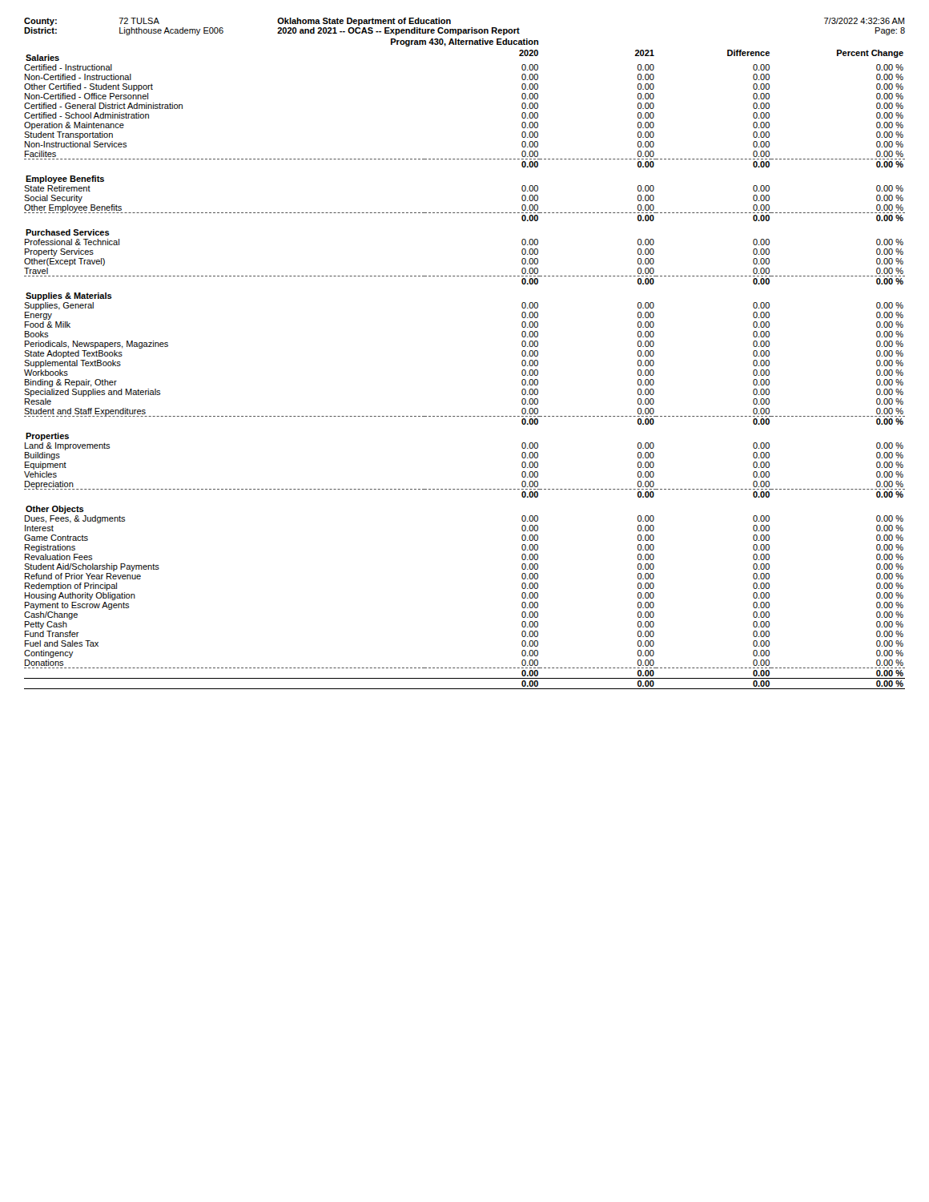| County: | 72 TULSA | Oklahoma State Department of Education | 7/3/2022 4:32:36 AM |
| District: | Lighthouse Academy E006 | 2020 and 2021 -- OCAS -- Expenditure Comparison Report | Page: 8 |
Program 430, Alternative Education
| Salaries | 2020 | 2021 | Difference | Percent Change |
| Certified - Instructional | 0.00 | 0.00 | 0.00 | 0.00 % |
| Non-Certified - Instructional | 0.00 | 0.00 | 0.00 | 0.00 % |
| Other Certified - Student Support | 0.00 | 0.00 | 0.00 | 0.00 % |
| Non-Certified - Office Personnel | 0.00 | 0.00 | 0.00 | 0.00 % |
| Certified - General District Administration | 0.00 | 0.00 | 0.00 | 0.00 % |
| Certified - School Administration | 0.00 | 0.00 | 0.00 | 0.00 % |
| Operation & Maintenance | 0.00 | 0.00 | 0.00 | 0.00 % |
| Student Transportation | 0.00 | 0.00 | 0.00 | 0.00 % |
| Non-Instructional Services | 0.00 | 0.00 | 0.00 | 0.00 % |
| Facilites | 0.00 | 0.00 | 0.00 | 0.00 % |
| | 0.00 | 0.00 | 0.00 | 0.00 % |
| Employee Benefits | |
| State Retirement | 0.00 | 0.00 | 0.00 | 0.00 % |
| Social Security | 0.00 | 0.00 | 0.00 | 0.00 % |
| Other Employee Benefits | 0.00 | 0.00 | 0.00 | 0.00 % |
| | 0.00 | 0.00 | 0.00 | 0.00 % |
| Purchased Services | |
| Professional & Technical | 0.00 | 0.00 | 0.00 | 0.00 % |
| Property Services | 0.00 | 0.00 | 0.00 | 0.00 % |
| Other(Except Travel) | 0.00 | 0.00 | 0.00 | 0.00 % |
| Travel | 0.00 | 0.00 | 0.00 | 0.00 % |
| | 0.00 | 0.00 | 0.00 | 0.00 % |
| Supplies & Materials | |
| Supplies, General | 0.00 | 0.00 | 0.00 | 0.00 % |
| Energy | 0.00 | 0.00 | 0.00 | 0.00 % |
| Food & Milk | 0.00 | 0.00 | 0.00 | 0.00 % |
| Books | 0.00 | 0.00 | 0.00 | 0.00 % |
| Periodicals, Newspapers, Magazines | 0.00 | 0.00 | 0.00 | 0.00 % |
| State Adopted TextBooks | 0.00 | 0.00 | 0.00 | 0.00 % |
| Supplemental TextBooks | 0.00 | 0.00 | 0.00 | 0.00 % |
| Workbooks | 0.00 | 0.00 | 0.00 | 0.00 % |
| Binding & Repair, Other | 0.00 | 0.00 | 0.00 | 0.00 % |
| Specialized Supplies and Materials | 0.00 | 0.00 | 0.00 | 0.00 % |
| Resale | 0.00 | 0.00 | 0.00 | 0.00 % |
| Student and Staff Expenditures | 0.00 | 0.00 | 0.00 | 0.00 % |
| | 0.00 | 0.00 | 0.00 | 0.00 % |
| Properties | |
| Land & Improvements | 0.00 | 0.00 | 0.00 | 0.00 % |
| Buildings | 0.00 | 0.00 | 0.00 | 0.00 % |
| Equipment | 0.00 | 0.00 | 0.00 | 0.00 % |
| Vehicles | 0.00 | 0.00 | 0.00 | 0.00 % |
| Depreciation | 0.00 | 0.00 | 0.00 | 0.00 % |
| | 0.00 | 0.00 | 0.00 | 0.00 % |
| Other Objects | |
| Dues, Fees, & Judgments | 0.00 | 0.00 | 0.00 | 0.00 % |
| Interest | 0.00 | 0.00 | 0.00 | 0.00 % |
| Game Contracts | 0.00 | 0.00 | 0.00 | 0.00 % |
| Registrations | 0.00 | 0.00 | 0.00 | 0.00 % |
| Revaluation Fees | 0.00 | 0.00 | 0.00 | 0.00 % |
| Student Aid/Scholarship Payments | 0.00 | 0.00 | 0.00 | 0.00 % |
| Refund of Prior Year Revenue | 0.00 | 0.00 | 0.00 | 0.00 % |
| Redemption of Principal | 0.00 | 0.00 | 0.00 | 0.00 % |
| Housing Authority Obligation | 0.00 | 0.00 | 0.00 | 0.00 % |
| Payment to Escrow Agents | 0.00 | 0.00 | 0.00 | 0.00 % |
| Cash/Change | 0.00 | 0.00 | 0.00 | 0.00 % |
| Petty Cash | 0.00 | 0.00 | 0.00 | 0.00 % |
| Fund Transfer | 0.00 | 0.00 | 0.00 | 0.00 % |
| Fuel and Sales Tax | 0.00 | 0.00 | 0.00 | 0.00 % |
| Contingency | 0.00 | 0.00 | 0.00 | 0.00 % |
| Donations | 0.00 | 0.00 | 0.00 | 0.00 % |
| | 0.00 | 0.00 | 0.00 | 0.00 % |
| | 0.00 | 0.00 | 0.00 | 0.00 % |